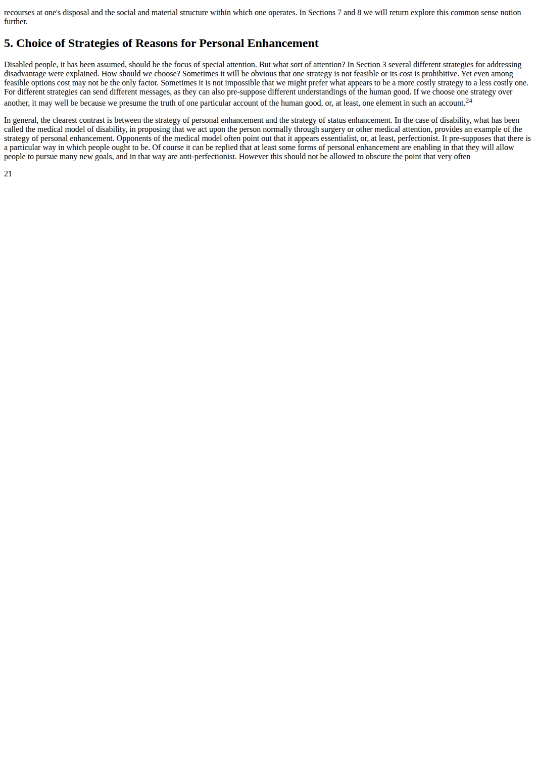recourses at one's disposal and the social and material structure within which one operates. In Sections 7 and 8 we will return explore this common sense notion further.
5. Choice of Strategies of Reasons for Personal Enhancement
Disabled people, it has been assumed, should be the focus of special attention. But what sort of attention? In Section 3 several different strategies for addressing disadvantage were explained. How should we choose? Sometimes it will be obvious that one strategy is not feasible or its cost is prohibitive. Yet even among feasible options cost may not be the only factor. Sometimes it is not impossible that we might prefer what appears to be a more costly strategy to a less costly one. For different strategies can send different messages, as they can also pre-suppose different understandings of the human good. If we choose one strategy over another, it may well be because we presume the truth of one particular account of the human good, or, at least, one element in such an account.24
In general, the clearest contrast is between the strategy of personal enhancement and the strategy of status enhancement. In the case of disability, what has been called the medical model of disability, in proposing that we act upon the person normally through surgery or other medical attention, provides an example of the strategy of personal enhancement. Opponents of the medical model often point out that it appears essentialist, or, at least, perfectionist. It pre-supposes that there is a particular way in which people ought to be. Of course it can be replied that at least some forms of personal enhancement are enabling in that they will allow people to pursue many new goals, and in that way are anti-perfectionist. However this should not be allowed to obscure the point that very often
21